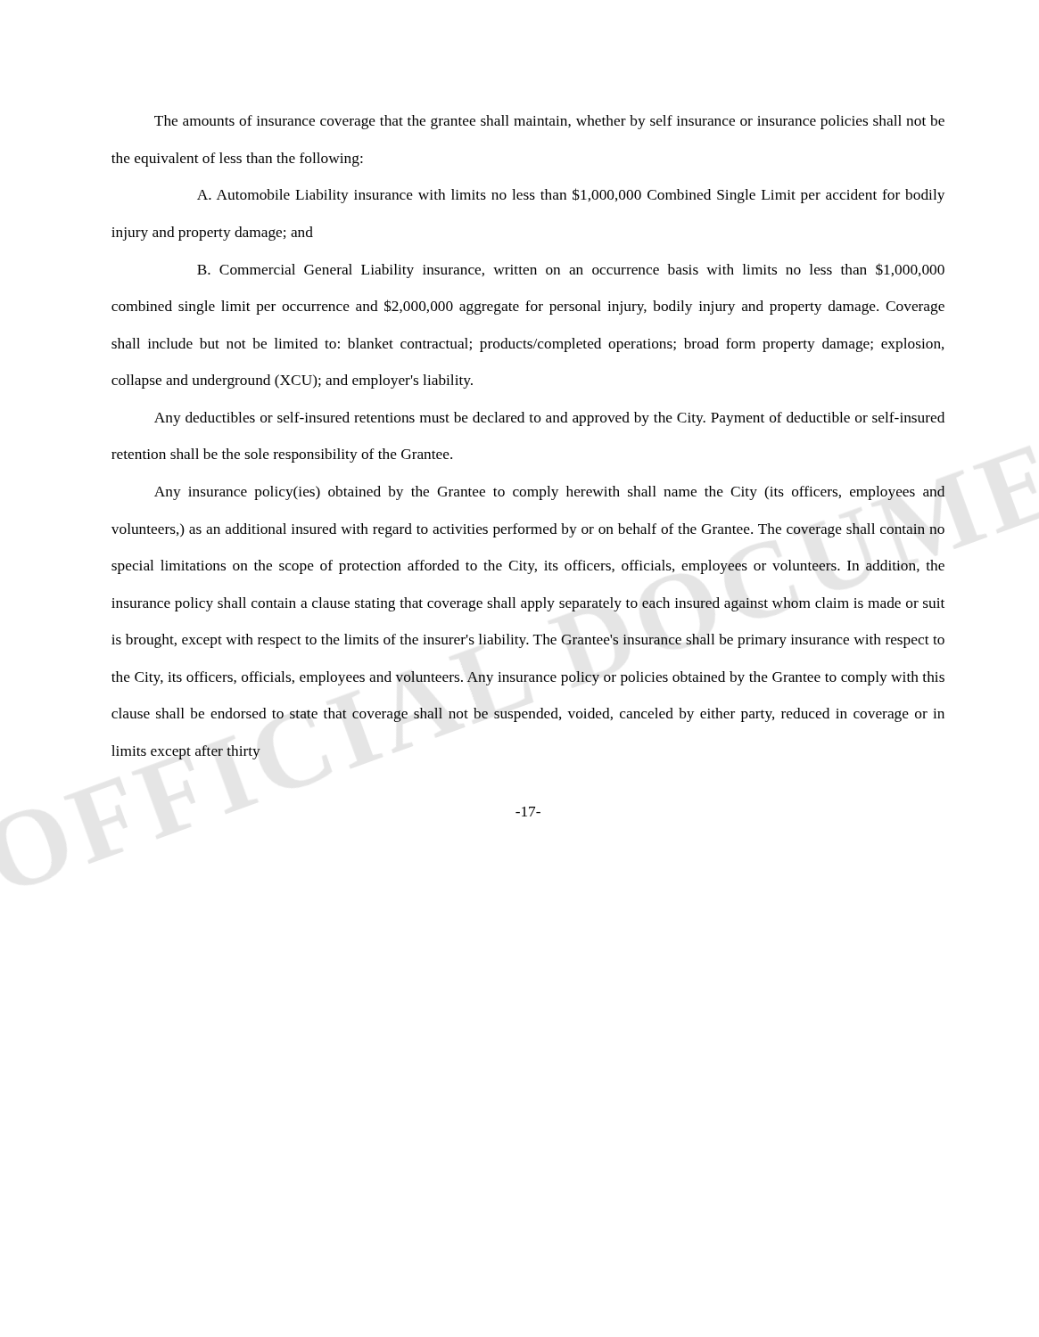UNOFFICIAL DOCUMENT
The amounts of insurance coverage that the grantee shall maintain, whether by self insurance or insurance policies shall not be the equivalent of less than the following:
A. Automobile Liability insurance with limits no less than $1,000,000 Combined Single Limit per accident for bodily injury and property damage; and
B. Commercial General Liability insurance, written on an occurrence basis with limits no less than $1,000,000 combined single limit per occurrence and $2,000,000 aggregate for personal injury, bodily injury and property damage. Coverage shall include but not be limited to: blanket contractual; products/completed operations; broad form property damage; explosion, collapse and underground (XCU); and employer's liability.
Any deductibles or self-insured retentions must be declared to and approved by the City. Payment of deductible or self-insured retention shall be the sole responsibility of the Grantee.
Any insurance policy(ies) obtained by the Grantee to comply herewith shall name the City (its officers, employees and volunteers,) as an additional insured with regard to activities performed by or on behalf of the Grantee. The coverage shall contain no special limitations on the scope of protection afforded to the City, its officers, officials, employees or volunteers. In addition, the insurance policy shall contain a clause stating that coverage shall apply separately to each insured against whom claim is made or suit is brought, except with respect to the limits of the insurer's liability. The Grantee's insurance shall be primary insurance with respect to the City, its officers, officials, employees and volunteers. Any insurance policy or policies obtained by the Grantee to comply with this clause shall be endorsed to state that coverage shall not be suspended, voided, canceled by either party, reduced in coverage or in limits except after thirty
-17-